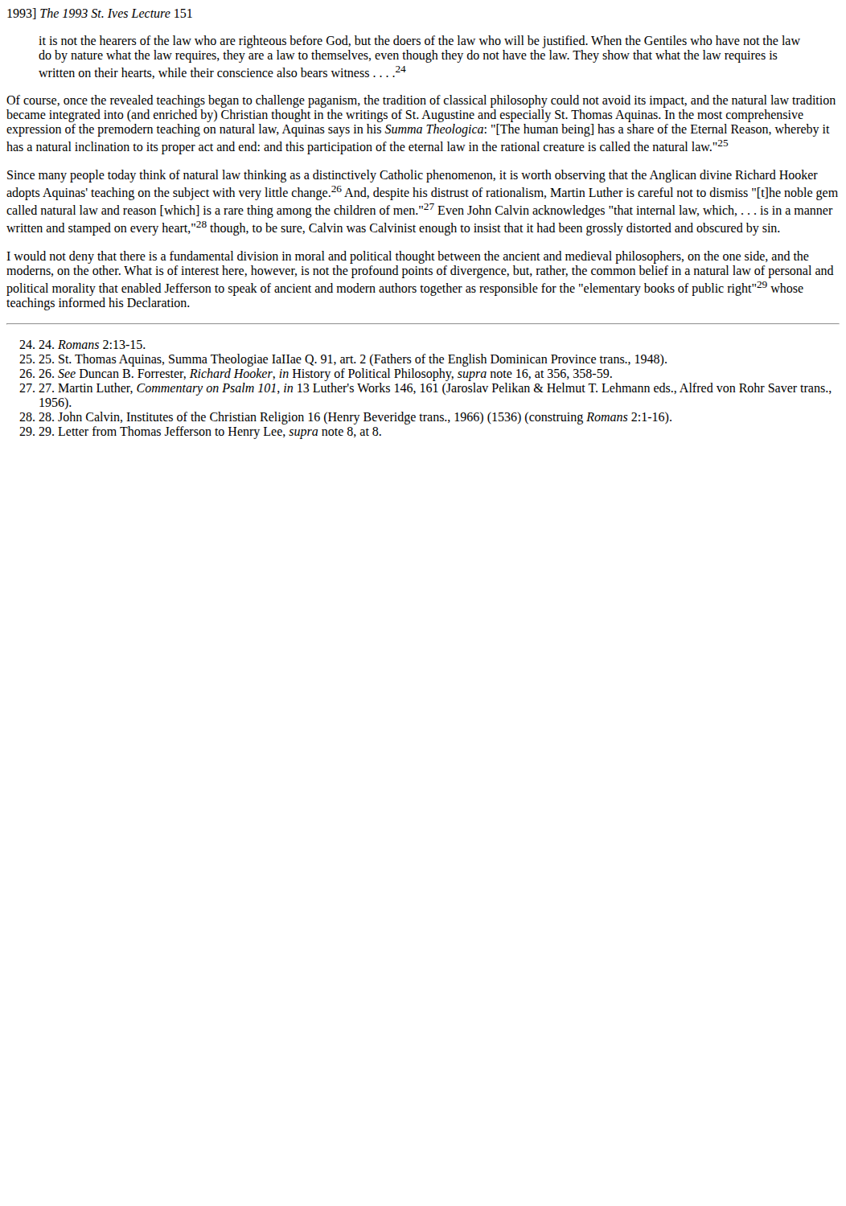1993] The 1993 St. Ives Lecture 151
it is not the hearers of the law who are righteous before God, but the doers of the law who will be justified. When the Gentiles who have not the law do by nature what the law requires, they are a law to themselves, even though they do not have the law. They show that what the law requires is written on their hearts, while their conscience also bears witness . . . .24
Of course, once the revealed teachings began to challenge paganism, the tradition of classical philosophy could not avoid its impact, and the natural law tradition became integrated into (and enriched by) Christian thought in the writings of St. Augustine and especially St. Thomas Aquinas. In the most comprehensive expression of the premodern teaching on natural law, Aquinas says in his Summa Theologica: "[The human being] has a share of the Eternal Reason, whereby it has a natural inclination to its proper act and end: and this participation of the eternal law in the rational creature is called the natural law."25
Since many people today think of natural law thinking as a distinctively Catholic phenomenon, it is worth observing that the Anglican divine Richard Hooker adopts Aquinas' teaching on the subject with very little change.26 And, despite his distrust of rationalism, Martin Luther is careful not to dismiss "[t]he noble gem called natural law and reason [which] is a rare thing among the children of men."27 Even John Calvin acknowledges "that internal law, which, . . . is in a manner written and stamped on every heart,"28 though, to be sure, Calvin was Calvinist enough to insist that it had been grossly distorted and obscured by sin.
I would not deny that there is a fundamental division in moral and political thought between the ancient and medieval philosophers, on the one side, and the moderns, on the other. What is of interest here, however, is not the profound points of divergence, but, rather, the common belief in a natural law of personal and political morality that enabled Jefferson to speak of ancient and modern authors together as responsible for the "elementary books of public right"29 whose teachings informed his Declaration.
24. Romans 2:13-15.
25. St. Thomas Aquinas, Summa Theologiae IaIIae Q. 91, art. 2 (Fathers of the English Dominican Province trans., 1948).
26. See Duncan B. Forrester, Richard Hooker, in History of Political Philosophy, supra note 16, at 356, 358-59.
27. Martin Luther, Commentary on Psalm 101, in 13 Luther's Works 146, 161 (Jaroslav Pelikan & Helmut T. Lehmann eds., Alfred von Rohr Saver trans., 1956).
28. John Calvin, Institutes of the Christian Religion 16 (Henry Beveridge trans., 1966) (1536) (construing Romans 2:1-16).
29. Letter from Thomas Jefferson to Henry Lee, supra note 8, at 8.